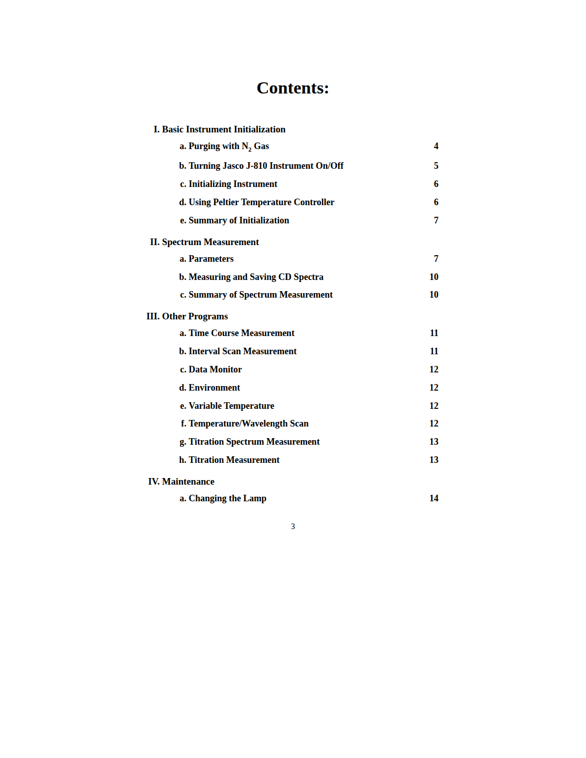Contents:
Basic Instrument Initialization
Purging with N2 Gas 4
Turning Jasco J-810 Instrument On/Off 5
Initializing Instrument 6
Using Peltier Temperature Controller 6
Summary of Initialization 7
Spectrum Measurement
Parameters 7
Measuring and Saving CD Spectra 10
Summary of Spectrum Measurement 10
Other Programs
Time Course Measurement 11
Interval Scan Measurement 11
Data Monitor 12
Environment 12
Variable Temperature 12
Temperature/Wavelength Scan 12
Titration Spectrum Measurement 13
Titration Measurement 13
Maintenance
Changing the Lamp 14
3